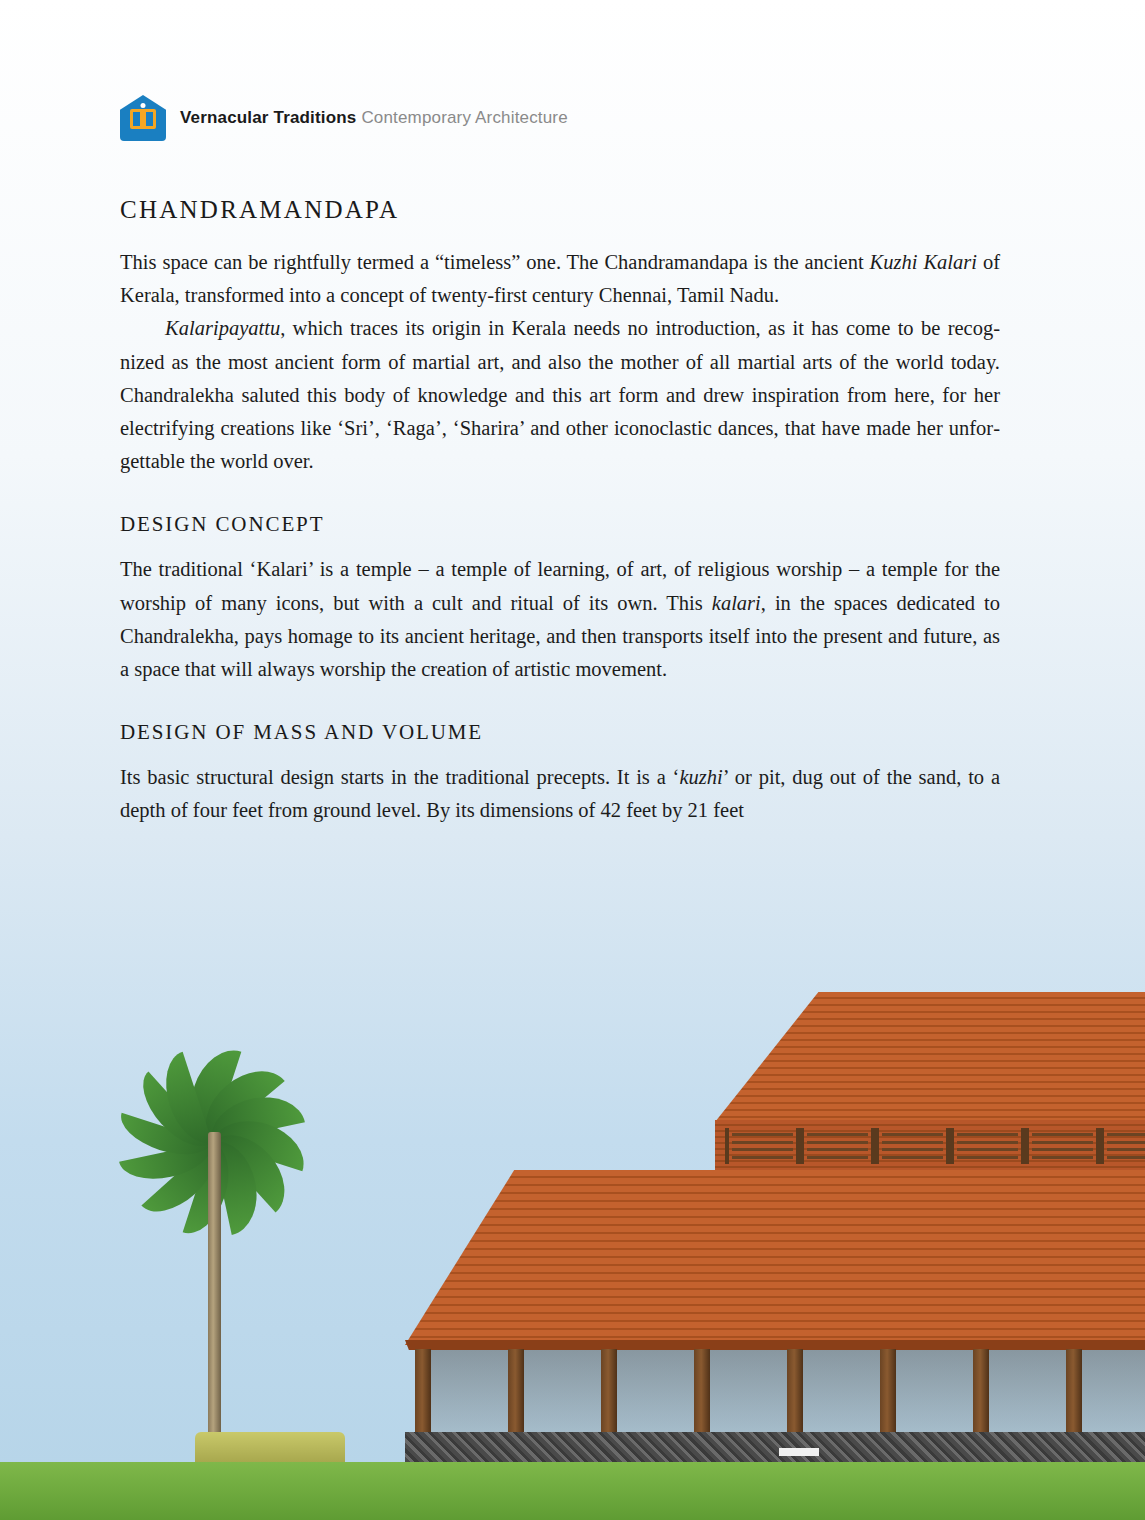Vernacular Traditions Contemporary Architecture
CHANDRAMANDAPA
This space can be rightfully termed a “timeless” one. The Chandramandapa is the ancient Kuzhi Kalari of Kerala, transformed into a concept of twenty-first century Chennai, Tamil Nadu.
Kalaripayattu, which traces its origin in Kerala needs no introduction, as it has come to be recognized as the most ancient form of martial art, and also the mother of all martial arts of the world today. Chandralekha saluted this body of knowledge and this art form and drew inspiration from here, for her electrifying creations like ‘Sri’, ‘Raga’, ‘Sharira’ and other iconoclastic dances, that have made her unforgettable the world over.
DESIGN CONCEPT
The traditional ‘Kalari’ is a temple – a temple of learning, of art, of religious worship – a temple for the worship of many icons, but with a cult and ritual of its own. This kalari, in the spaces dedicated to Chandralekha, pays homage to its ancient heritage, and then transports itself into the present and future, as a space that will always worship the creation of artistic movement.
DESIGN OF MASS AND VOLUME
Its basic structural design starts in the traditional precepts. It is a ‘kuzhi’ or pit, dug out of the sand, to a depth of four feet from ground level. By its dimensions of 42 feet by 21 feet